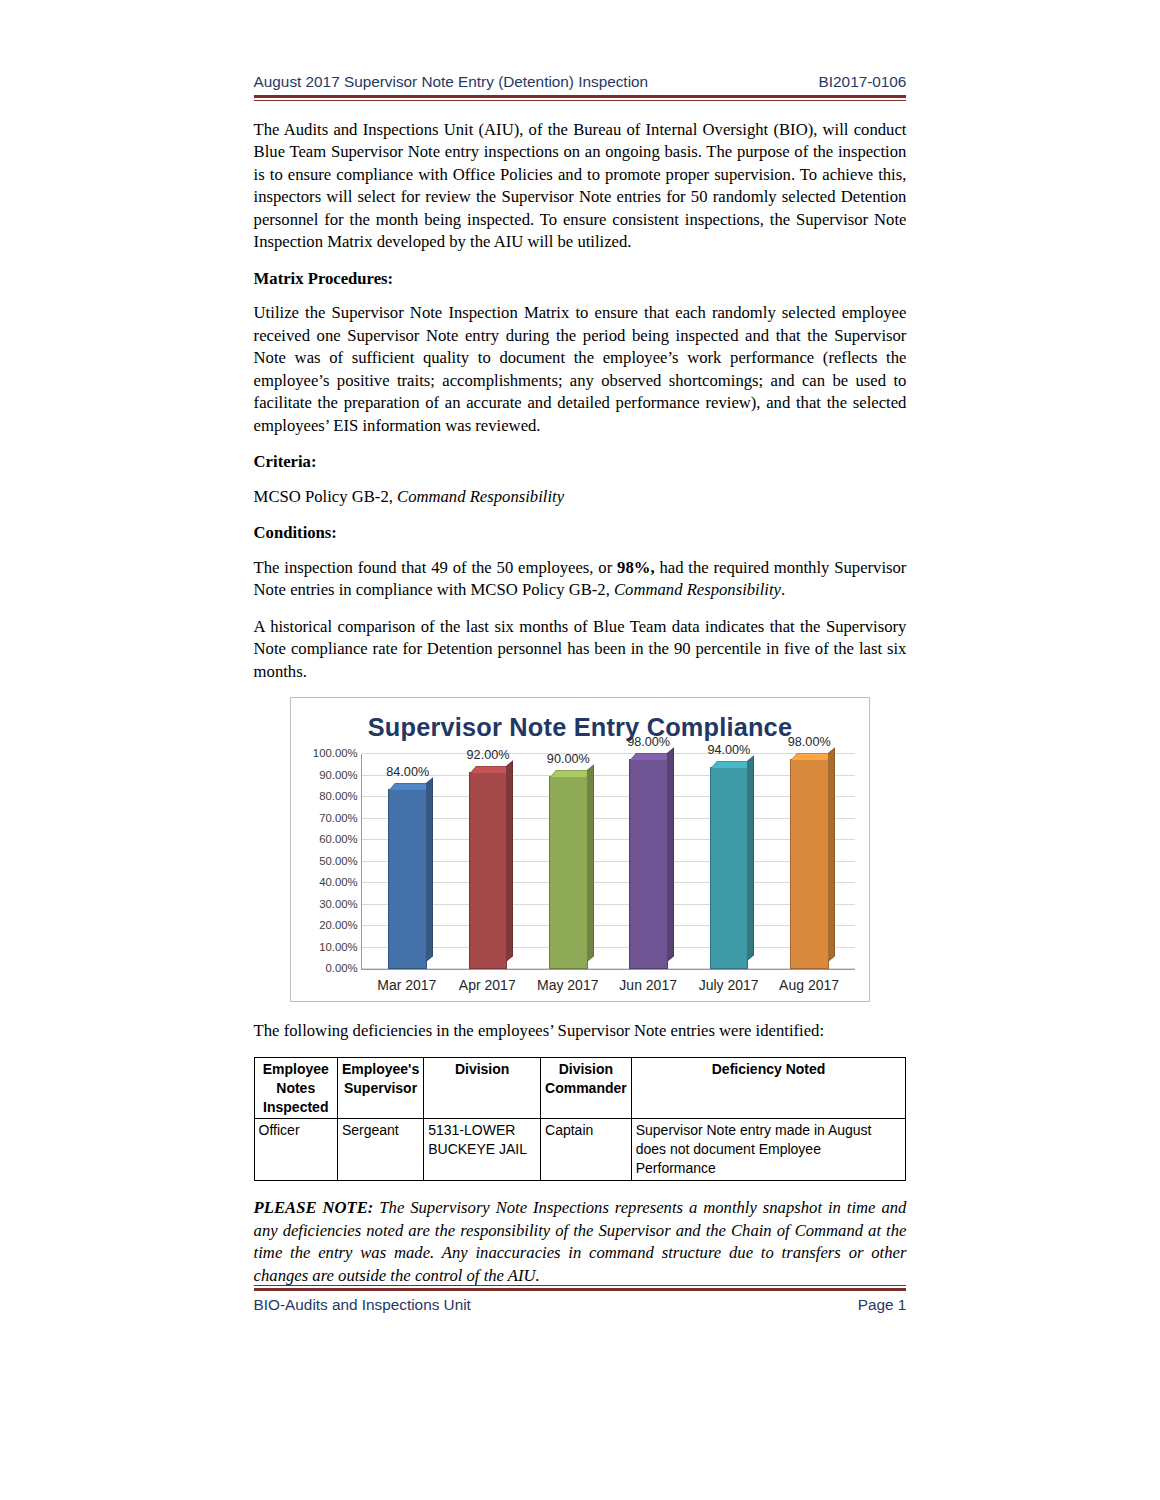August 2017 Supervisor Note Entry (Detention) Inspection
BI2017-0106
The Audits and Inspections Unit (AIU), of the Bureau of Internal Oversight (BIO), will conduct Blue Team Supervisor Note entry inspections on an ongoing basis. The purpose of the inspection is to ensure compliance with Office Policies and to promote proper supervision. To achieve this, inspectors will select for review the Supervisor Note entries for 50 randomly selected Detention personnel for the month being inspected. To ensure consistent inspections, the Supervisor Note Inspection Matrix developed by the AIU will be utilized.
Matrix Procedures:
Utilize the Supervisor Note Inspection Matrix to ensure that each randomly selected employee received one Supervisor Note entry during the period being inspected and that the Supervisor Note was of sufficient quality to document the employee’s work performance (reflects the employee’s positive traits; accomplishments; any observed shortcomings; and can be used to facilitate the preparation of an accurate and detailed performance review), and that the selected employees’ EIS information was reviewed.
Criteria:
MCSO Policy GB-2, Command Responsibility
Conditions:
The inspection found that 49 of the 50 employees, or 98%, had the required monthly Supervisor Note entries in compliance with MCSO Policy GB-2, Command Responsibility.
A historical comparison of the last six months of Blue Team data indicates that the Supervisory Note compliance rate for Detention personnel has been in the 90 percentile in five of the last six months.
Supervisor Note Entry Compliance
100.00%
90.00%
80.00%
70.00%
60.00%
50.00%
40.00%
30.00%
20.00%
10.00%
0.00%
84.00%
92.00%
90.00%
98.00%
94.00%
98.00%
Mar 2017 Apr 2017 May 2017 Jun 2017 July 2017 Aug 2017
The following deficiencies in the employees’ Supervisor Note entries were identified:
| Employee Notes Inspected | Employee's Supervisor | Division | Division Commander | Deficiency Noted |
| --- | --- | --- | --- | --- |
| Officer | Sergeant | 5131-LOWER BUCKEYE JAIL | Captain | Supervisor Note entry made in August does not document Employee Performance |
PLEASE NOTE: The Supervisory Note Inspections represents a monthly snapshot in time and any deficiencies noted are the responsibility of the Supervisor and the Chain of Command at the time the entry was made. Any inaccuracies in command structure due to transfers or other changes are outside the control of the AIU.
BIO-Audits and Inspections Unit
Page 1